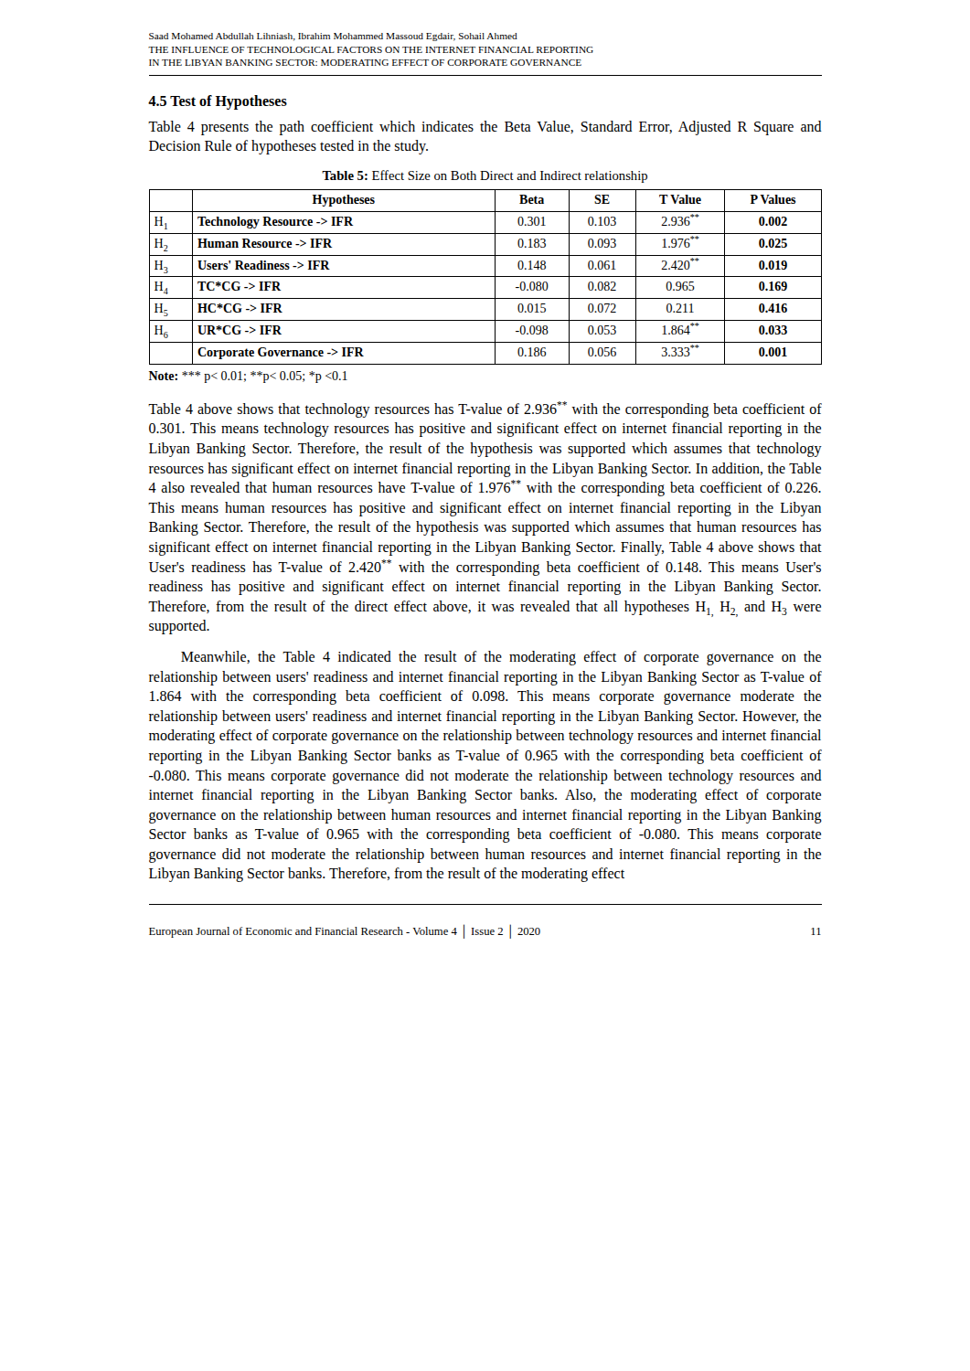Saad Mohamed Abdullah Lihniash, Ibrahim Mohammed Massoud Egdair, Sohail Ahmed
THE INFLUENCE OF TECHNOLOGICAL FACTORS ON THE INTERNET FINANCIAL REPORTING
IN THE LIBYAN BANKING SECTOR: MODERATING EFFECT OF CORPORATE GOVERNANCE
4.5 Test of Hypotheses
Table 4 presents the path coefficient which indicates the Beta Value, Standard Error, Adjusted R Square and Decision Rule of hypotheses tested in the study.
Table 5: Effect Size on Both Direct and Indirect relationship
| | Hypotheses | Beta | SE | T Value | P Values |
| --- | --- | --- | --- | --- | --- |
| H 1 | Technology Resource -> IFR | 0.301 | 0.103 | 2.936 ** | 0.002 |
| H 2 | Human Resource -> IFR | 0.183 | 0.093 | 1.976 ** | 0.025 |
| H 3 | Users' Readiness -> IFR | 0.148 | 0.061 | 2.420 ** | 0.019 |
| H 4 | TC*CG -> IFR | -0.080 | 0.082 | 0.965 | 0.169 |
| H 5 | HC*CG -> IFR | 0.015 | 0.072 | 0.211 | 0.416 |
| H 6 | UR*CG -> IFR | -0.098 | 0.053 | 1.864 ** | 0.033 |
| | Corporate Governance -> IFR | 0.186 | 0.056 | 3.333 ** | 0.001 |
Note: *** p< 0.01; **p< 0.05; *p <0.1
Table 4 above shows that technology resources has T-value of 2.936** with the corresponding beta coefficient of 0.301. This means technology resources has positive and significant effect on internet financial reporting in the Libyan Banking Sector. Therefore, the result of the hypothesis was supported which assumes that technology resources has significant effect on internet financial reporting in the Libyan Banking Sector. In addition, the Table 4 also revealed that human resources have T-value of 1.976** with the corresponding beta coefficient of 0.226. This means human resources has positive and significant effect on internet financial reporting in the Libyan Banking Sector. Therefore, the result of the hypothesis was supported which assumes that human resources has significant effect on internet financial reporting in the Libyan Banking Sector. Finally, Table 4 above shows that User's readiness has T-value of 2.420** with the corresponding beta coefficient of 0.148. This means User's readiness has positive and significant effect on internet financial reporting in the Libyan Banking Sector. Therefore, from the result of the direct effect above, it was revealed that all hypotheses H1, H2, and H3 were supported.
Meanwhile, the Table 4 indicated the result of the moderating effect of corporate governance on the relationship between users' readiness and internet financial reporting in the Libyan Banking Sector as T-value of 1.864 with the corresponding beta coefficient of 0.098. This means corporate governance moderate the relationship between users' readiness and internet financial reporting in the Libyan Banking Sector. However, the moderating effect of corporate governance on the relationship between technology resources and internet financial reporting in the Libyan Banking Sector banks as T-value of 0.965 with the corresponding beta coefficient of -0.080. This means corporate governance did not moderate the relationship between technology resources and internet financial reporting in the Libyan Banking Sector banks. Also, the moderating effect of corporate governance on the relationship between human resources and internet financial reporting in the Libyan Banking Sector banks as T-value of 0.965 with the corresponding beta coefficient of -0.080. This means corporate governance did not moderate the relationship between human resources and internet financial reporting in the Libyan Banking Sector banks. Therefore, from the result of the moderating effect
European Journal of Economic and Financial Research - Volume 4 │ Issue 2 │ 2020 11